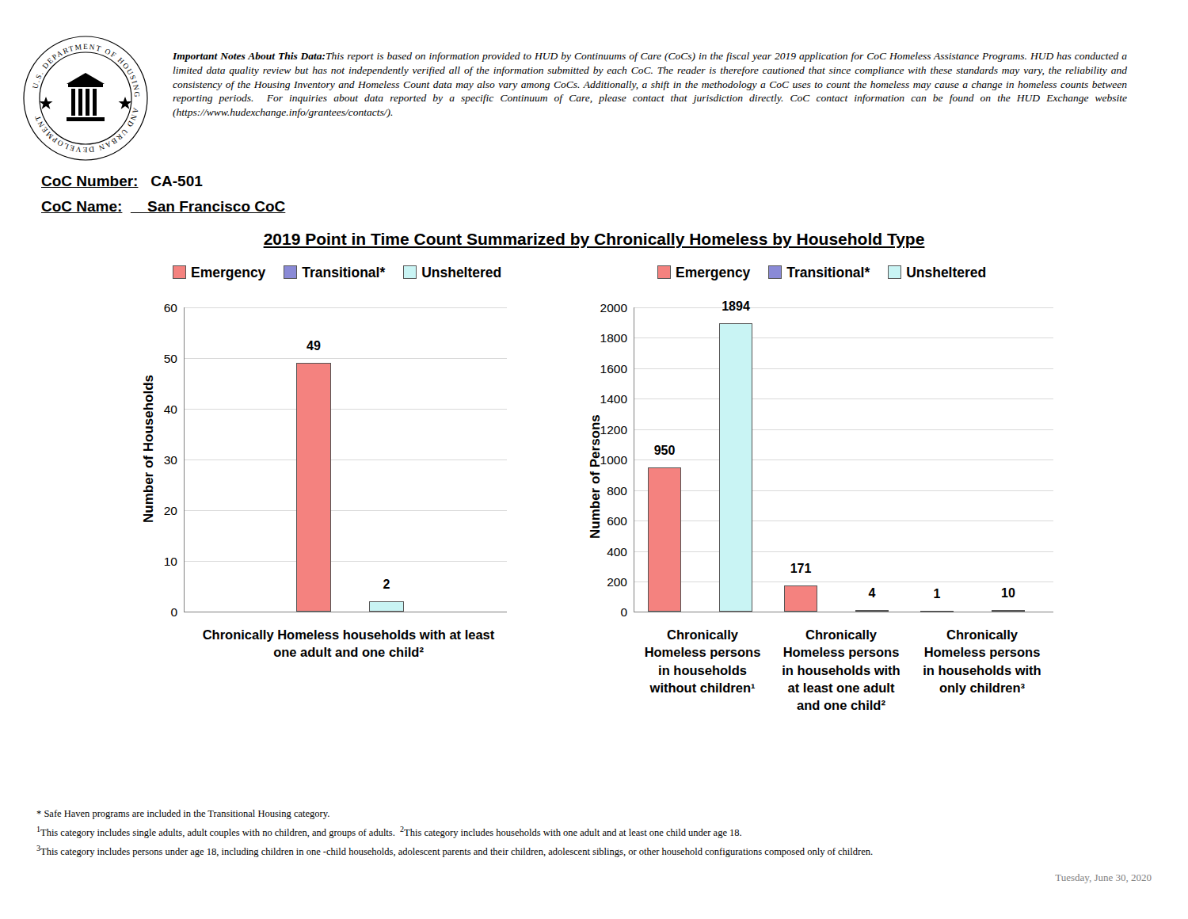U.S. DEPARTMENT OF HOUSING AND URBAN DEVELOPMENT
Important Notes About This Data: This report is based on information provided to HUD by Continuums of Care (CoCs) in the fiscal year 2019 application for CoC Homeless Assistance Programs. HUD has conducted a limited data quality review but has not independently verified all of the information submitted by each CoC. The reader is therefore cautioned that since compliance with these standards may vary, the reliability and consistency of the Housing Inventory and Homeless Count data may also vary among CoCs. Additionally, a shift in the methodology a CoC uses to count the homeless may cause a change in homeless counts between reporting periods. For inquiries about data reported by a specific Continuum of Care, please contact that jurisdiction directly. CoC contact information can be found on the HUD Exchange website (https://www.hudexchange.info/grantees/contacts/).
CoC Number: CA-501
CoC Name: __San Francisco CoC
2019 Point in Time Count Summarized by Chronically Homeless by Household Type
Emergency Transitional* Unsheltered
Emergency Transitional* Unsheltered
Number of Households
60
50
40
30
20
10
0
49
2
Chronically Homeless households with at least one adult and one child²
Number of Persons
2000
1800
1600
1400
1200
1000
800
600
400
200
0
950
1894
171
4
1
10
Chronically Homeless persons in households without children¹
Chronically Homeless persons in households with at least one adult and one child²
Chronically Homeless persons in households with only children³
* Safe Haven programs are included in the Transitional Housing category.
1This category includes single adults, adult couples with no children, and groups of adults. 2This category includes households with one adult and at least one child under age 18.
3This category includes persons under age 18, including children in one -child households, adolescent parents and their children, adolescent siblings, or other household configurations composed only of children.
Tuesday, June 30, 2020